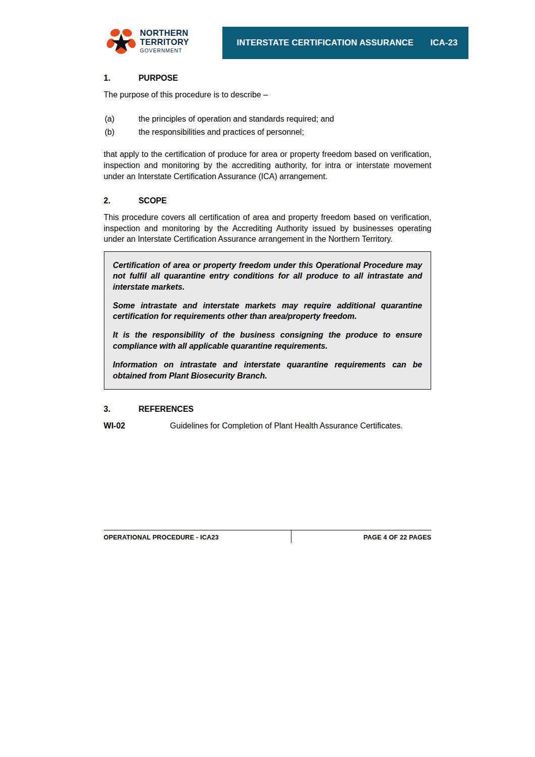NORTHERN TERRITORY GOVERNMENT
INTERSTATE CERTIFICATION ASSURANCE ICA-23
1. PURPOSE
The purpose of this procedure is to describe –
(a)
the principles of operation and standards required; and
(b)
the responsibilities and practices of personnel;
that apply to the certification of produce for area or property freedom based on verification, inspection and monitoring by the accrediting authority, for intra or interstate movement under an Interstate Certification Assurance (ICA) arrangement.
2. SCOPE
This procedure covers all certification of area and property freedom based on verification, inspection and monitoring by the Accrediting Authority issued by businesses operating under an Interstate Certification Assurance arrangement in the Northern Territory.
Certification of area or property freedom under this Operational Procedure may not fulfil all quarantine entry conditions for all produce to all intrastate and interstate markets.
Some intrastate and interstate markets may require additional quarantine certification for requirements other than area/property freedom.
It is the responsibility of the business consigning the produce to ensure compliance with all applicable quarantine requirements.
Information on intrastate and interstate quarantine requirements can be obtained from Plant Biosecurity Branch.
3. REFERENCES
WI-02
Guidelines for Completion of Plant Health Assurance Certificates.
OPERATIONAL PROCEDURE - ICA23
PAGE 4 OF 22 PAGES